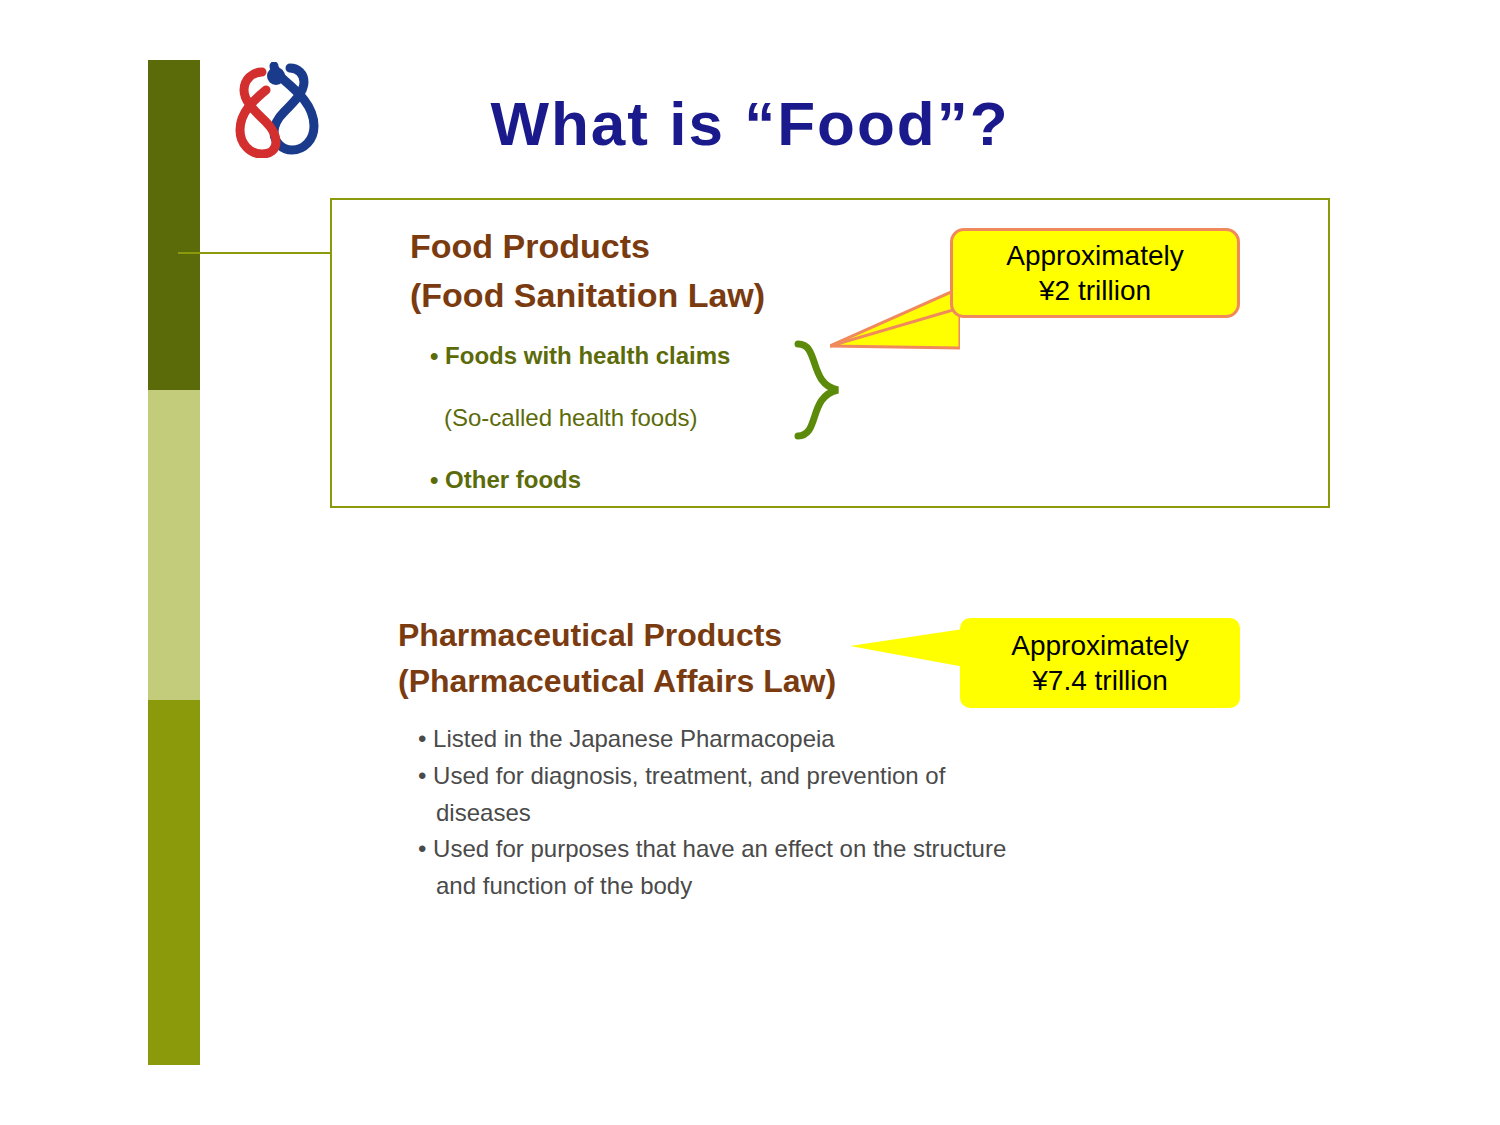What is “Food”?
Food Products
(Food Sanitation Law)
• Foods with health claims
(So-called health foods)
• Other foods
Approximately
¥2 trillion
Pharmaceutical Products
(Pharmaceutical Affairs Law)
• Listed in the Japanese Pharmacopeia
• Used for diagnosis, treatment, and prevention of
diseases
• Used for purposes that have an effect on the structure
and function of the body
Approximately
¥7.4 trillion